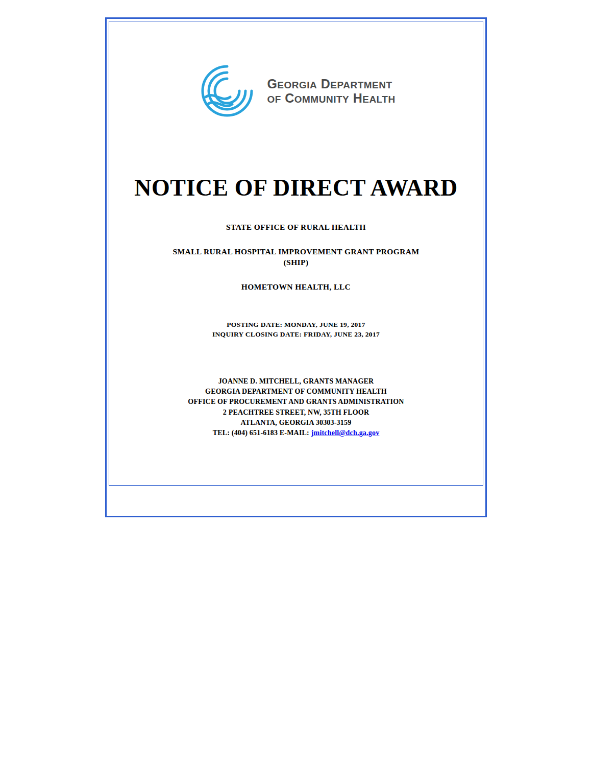GEORGIA DEPARTMENT
OF COMMUNITY HEALTH
NOTICE OF DIRECT AWARD
STATE OFFICE OF RURAL HEALTH
SMALL RURAL HOSPITAL IMPROVEMENT GRANT PROGRAM
(SHIP)
HOMETOWN HEALTH, LLC
POSTING DATE: MONDAY, JUNE 19, 2017
INQUIRY CLOSING DATE: FRIDAY, JUNE 23, 2017
JOANNE D. MITCHELL, GRANTS MANAGER
GEORGIA DEPARTMENT OF COMMUNITY HEALTH
OFFICE OF PROCUREMENT AND GRANTS ADMINISTRATION
2 PEACHTREE STREET, NW, 35TH FLOOR
ATLANTA, GEORGIA 30303-3159
TEL: (404) 651-6183 E-MAIL: jmitchell@dch.ga.gov